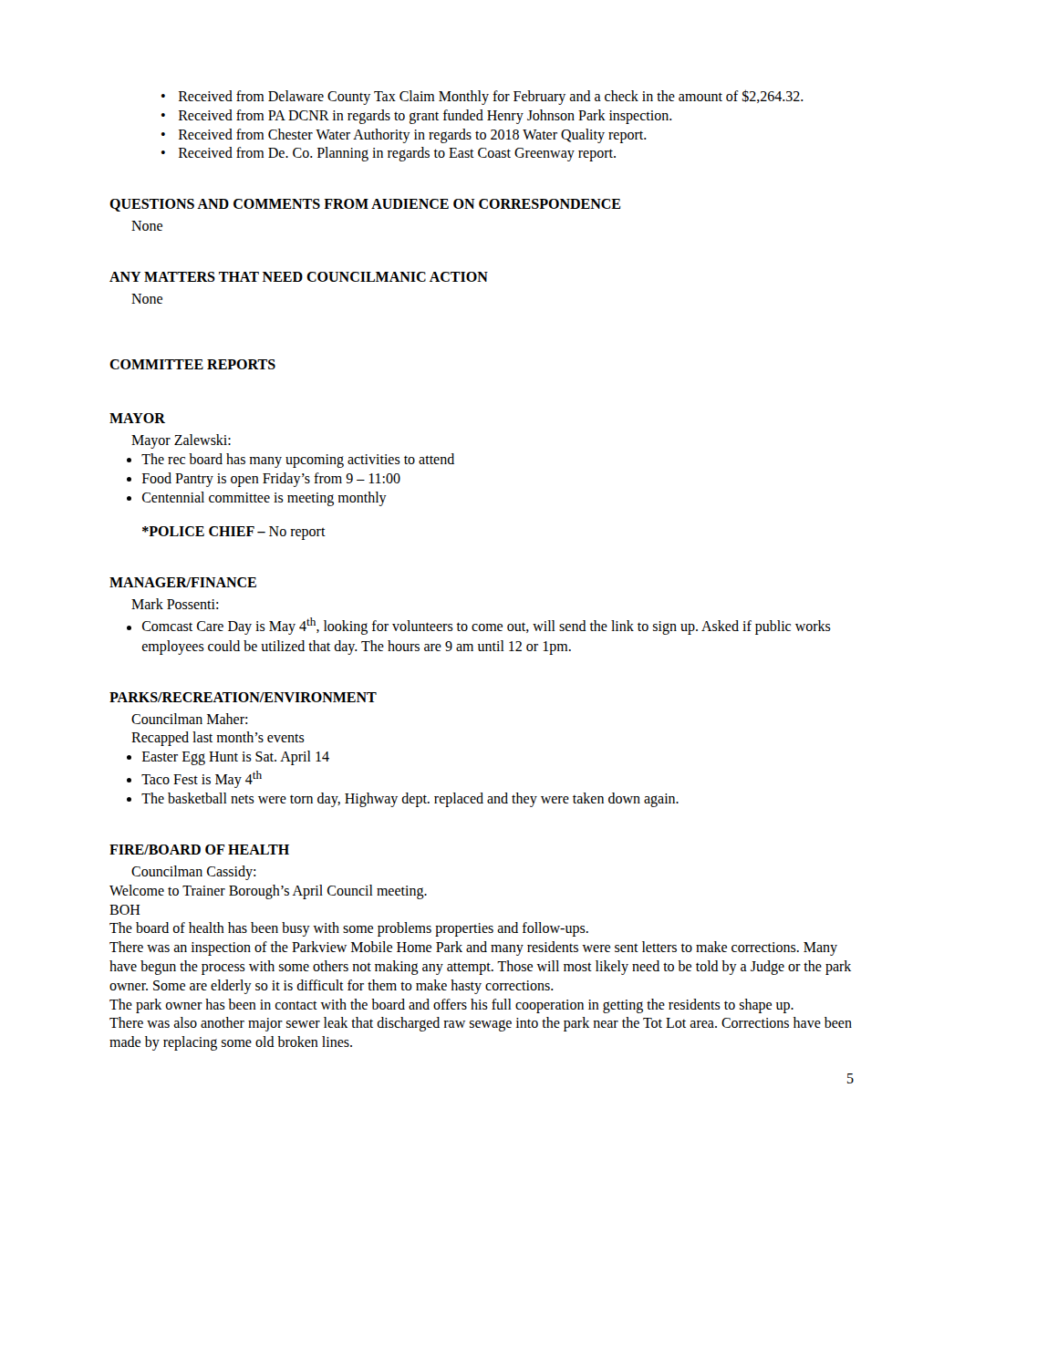Received from Delaware County Tax Claim Monthly for February and a check in the amount of $2,264.32.
Received from PA DCNR in regards to grant funded Henry Johnson Park inspection.
Received from Chester Water Authority in regards to 2018 Water Quality report.
Received from De. Co. Planning in regards to East Coast Greenway report.
Questions and Comments from Audience on Correspondence
None
Any Matters That Need Councilmanic Action
None
Committee Reports
Mayor
Mayor Zalewski:
The rec board has many upcoming activities to attend
Food Pantry is open Friday’s from 9 – 11:00
Centennial committee is meeting monthly
*POLICE CHIEF – No report
Manager/Finance
Mark Possenti:
Comcast Care Day is May 4th, looking for volunteers to come out, will send the link to sign up. Asked if public works employees could be utilized that day. The hours are 9 am until 12 or 1pm.
Parks/Recreation/Environment
Councilman Maher:
Recapped last month’s events
Easter Egg Hunt is Sat. April 14
Taco Fest is May 4th
The basketball nets were torn day, Highway dept. replaced and they were taken down again.
Fire/Board of Health
Councilman Cassidy:
Welcome to Trainer Borough’s April Council meeting.
BOH
The board of health has been busy with some problems properties and follow-ups.
There was an inspection of the Parkview Mobile Home Park and many residents were sent letters to make corrections. Many have begun the process with some others not making any attempt. Those will most likely need to be told by a Judge or the park owner. Some are elderly so it is difficult for them to make hasty corrections.
The park owner has been in contact with the board and offers his full cooperation in getting the residents to shape up.
There was also another major sewer leak that discharged raw sewage into the park near the Tot Lot area. Corrections have been made by replacing some old broken lines.
5